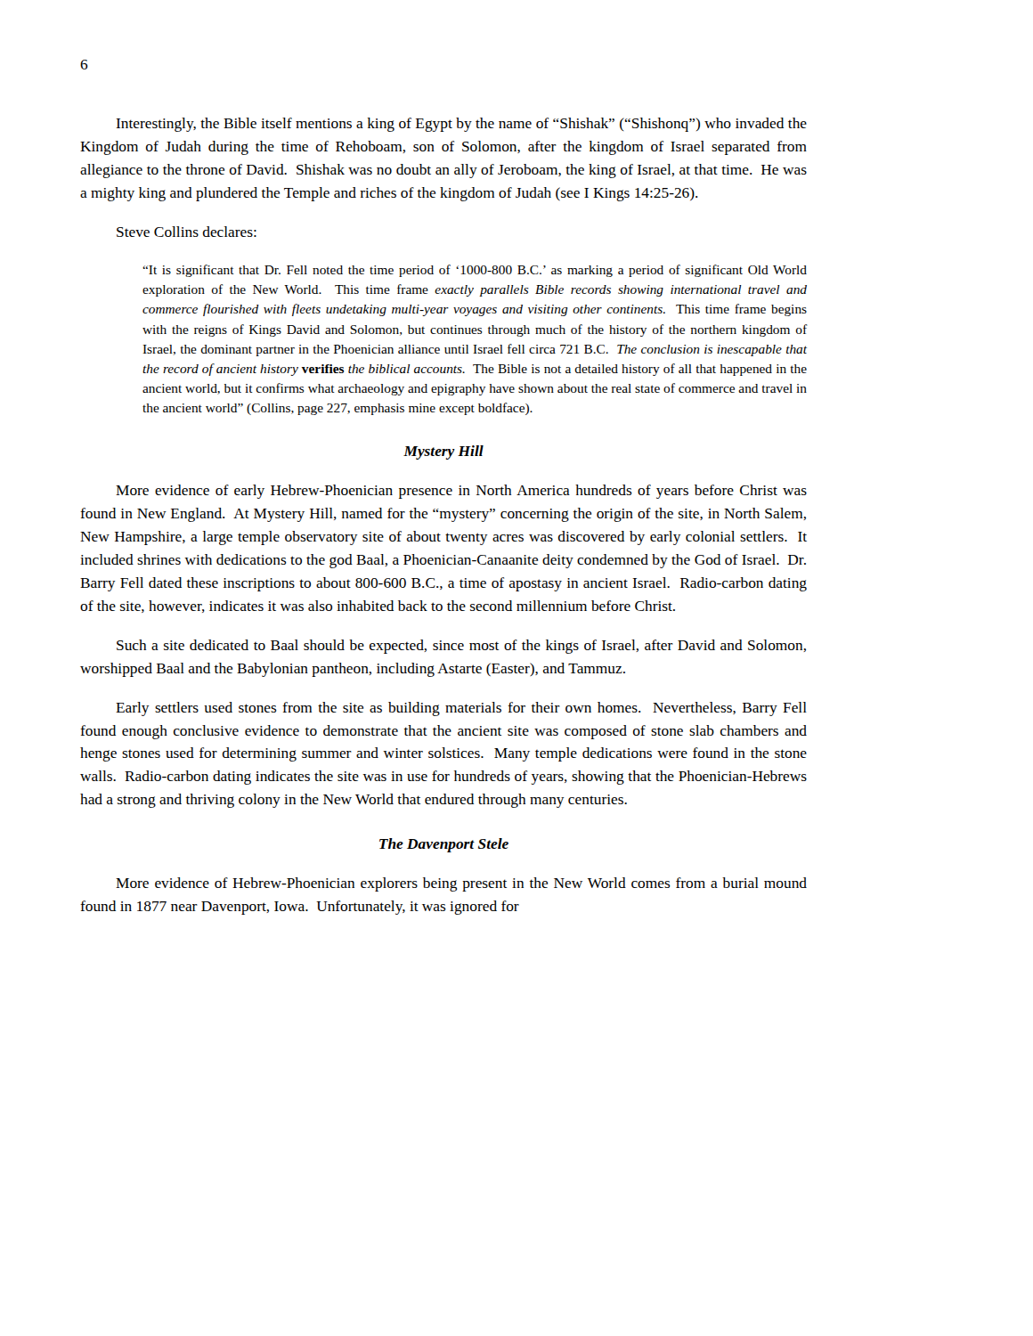6
Interestingly, the Bible itself mentions a king of Egypt by the name of “Shishak” (“Shishonq”) who invaded the Kingdom of Judah during the time of Rehoboam, son of Solomon, after the kingdom of Israel separated from allegiance to the throne of David. Shishak was no doubt an ally of Jeroboam, the king of Israel, at that time. He was a mighty king and plundered the Temple and riches of the kingdom of Judah (see I Kings 14:25-26).
Steve Collins declares:
“It is significant that Dr. Fell noted the time period of ‘1000-800 B.C.’ as marking a period of significant Old World exploration of the New World. This time frame exactly parallels Bible records showing international travel and commerce flourished with fleets undetaking multi-year voyages and visiting other continents. This time frame begins with the reigns of Kings David and Solomon, but continues through much of the history of the northern kingdom of Israel, the dominant partner in the Phoenician alliance until Israel fell circa 721 B.C. The conclusion is inescapable that the record of ancient history verifies the biblical accounts. The Bible is not a detailed history of all that happened in the ancient world, but it confirms what archaeology and epigraphy have shown about the real state of commerce and travel in the ancient world” (Collins, page 227, emphasis mine except boldface).
Mystery Hill
More evidence of early Hebrew-Phoenician presence in North America hundreds of years before Christ was found in New England. At Mystery Hill, named for the “mystery” concerning the origin of the site, in North Salem, New Hampshire, a large temple observatory site of about twenty acres was discovered by early colonial settlers. It included shrines with dedications to the god Baal, a Phoenician-Canaanite deity condemned by the God of Israel. Dr. Barry Fell dated these inscriptions to about 800-600 B.C., a time of apostasy in ancient Israel. Radio-carbon dating of the site, however, indicates it was also inhabited back to the second millennium before Christ.
Such a site dedicated to Baal should be expected, since most of the kings of Israel, after David and Solomon, worshipped Baal and the Babylonian pantheon, including Astarte (Easter), and Tammuz.
Early settlers used stones from the site as building materials for their own homes. Nevertheless, Barry Fell found enough conclusive evidence to demonstrate that the ancient site was composed of stone slab chambers and henge stones used for determining summer and winter solstices. Many temple dedications were found in the stone walls. Radio-carbon dating indicates the site was in use for hundreds of years, showing that the Phoenician-Hebrews had a strong and thriving colony in the New World that endured through many centuries.
The Davenport Stele
More evidence of Hebrew-Phoenician explorers being present in the New World comes from a burial mound found in 1877 near Davenport, Iowa. Unfortunately, it was ignored for